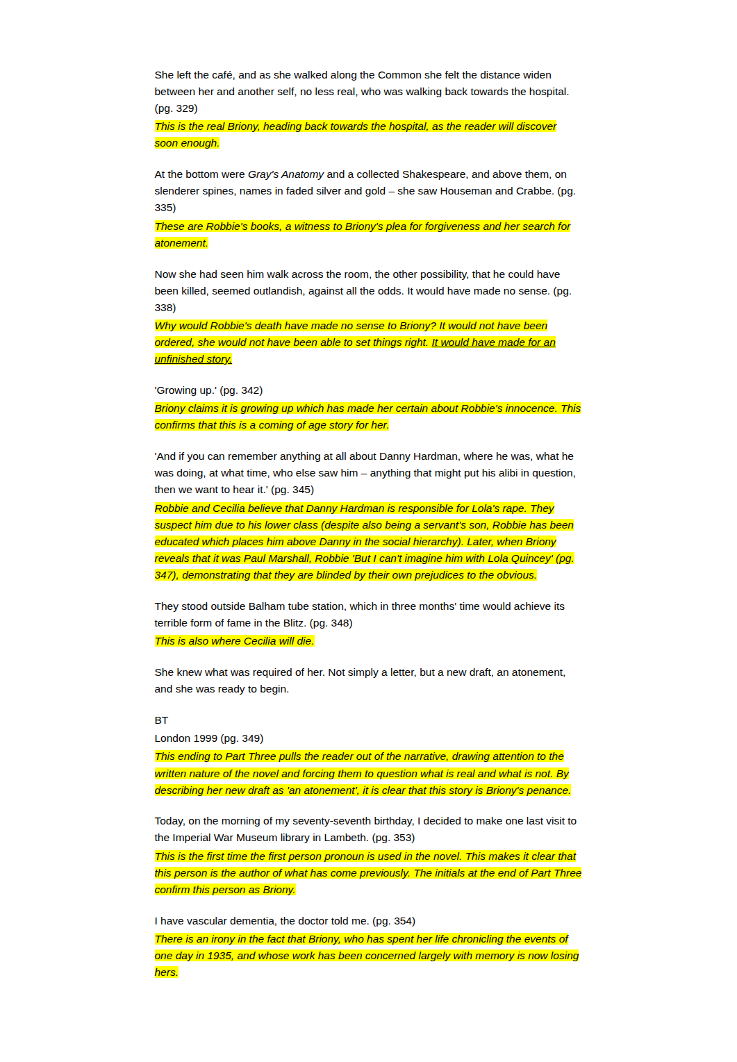She left the café, and as she walked along the Common she felt the distance widen between her and another self, no less real, who was walking back towards the hospital. (pg. 329)
This is the real Briony, heading back towards the hospital, as the reader will discover soon enough.
At the bottom were Gray's Anatomy and a collected Shakespeare, and above them, on slenderer spines, names in faded silver and gold – she saw Houseman and Crabbe. (pg. 335)
These are Robbie's books, a witness to Briony's plea for forgiveness and her search for atonement.
Now she had seen him walk across the room, the other possibility, that he could have been killed, seemed outlandish, against all the odds. It would have made no sense. (pg. 338)
Why would Robbie's death have made no sense to Briony? It would not have been ordered, she would not have been able to set things right. It would have made for an unfinished story.
'Growing up.' (pg. 342)
Briony claims it is growing up which has made her certain about Robbie's innocence. This confirms that this is a coming of age story for her.
'And if you can remember anything at all about Danny Hardman, where he was, what he was doing, at what time, who else saw him – anything that might put his alibi in question, then we want to hear it.' (pg. 345)
Robbie and Cecilia believe that Danny Hardman is responsible for Lola's rape. They suspect him due to his lower class (despite also being a servant's son, Robbie has been educated which places him above Danny in the social hierarchy). Later, when Briony reveals that it was Paul Marshall, Robbie 'But I can't imagine him with Lola Quincey' (pg. 347), demonstrating that they are blinded by their own prejudices to the obvious.
They stood outside Balham tube station, which in three months' time would achieve its terrible form of fame in the Blitz. (pg. 348)
This is also where Cecilia will die.
She knew what was required of her. Not simply a letter, but a new draft, an atonement, and she was ready to begin.
BT
London 1999 (pg. 349)
This ending to Part Three pulls the reader out of the narrative, drawing attention to the written nature of the novel and forcing them to question what is real and what is not. By describing her new draft as 'an atonement', it is clear that this story is Briony's penance.
Today, on the morning of my seventy-seventh birthday, I decided to make one last visit to the Imperial War Museum library in Lambeth. (pg. 353)
This is the first time the first person pronoun is used in the novel. This makes it clear that this person is the author of what has come previously. The initials at the end of Part Three confirm this person as Briony.
I have vascular dementia, the doctor told me. (pg. 354)
There is an irony in the fact that Briony, who has spent her life chronicling the events of one day in 1935, and whose work has been concerned largely with memory is now losing hers.